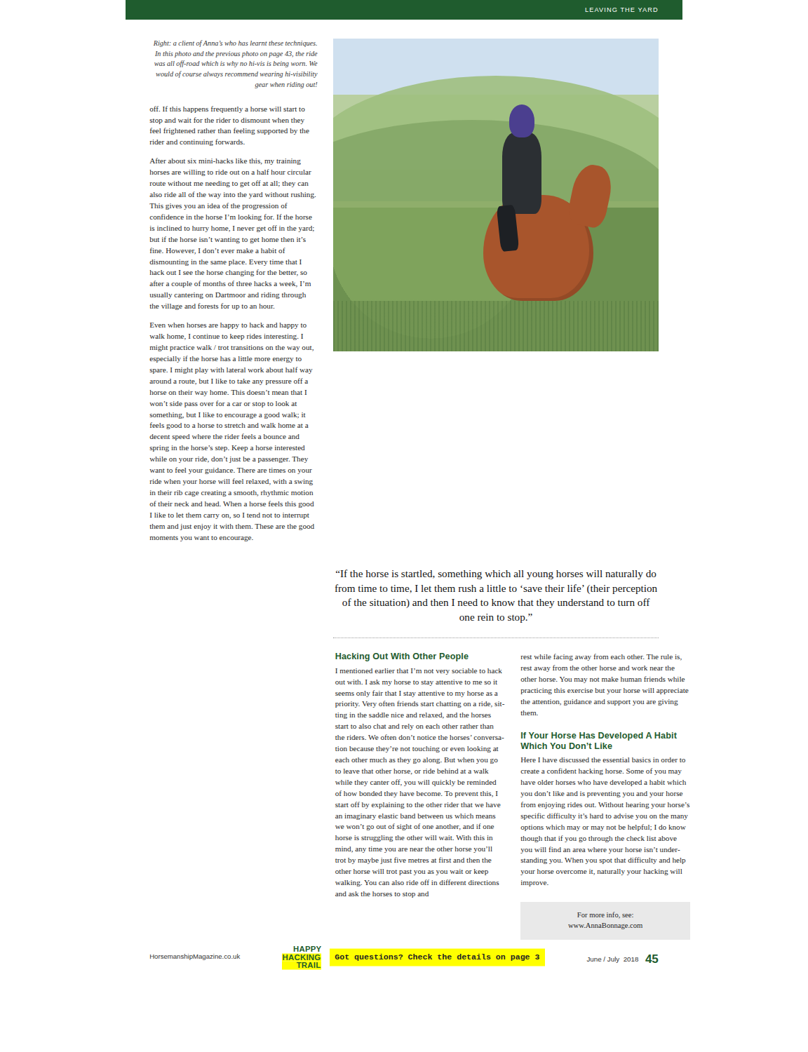Leaving the Yard
Right: a client of Anna’s who has learnt these techniques. In this photo and the previous photo on page 43, the ride was all off-road which is why no hi-vis is being worn. We would of course always recommend wearing hi-visibility gear when riding out!
off. If this happens frequently a horse will start to stop and wait for the rider to dismount when they feel frightened rather than feeling supported by the rider and continuing forwards.
After about six mini-hacks like this, my training horses are willing to ride out on a half hour circular route without me needing to get off at all; they can also ride all of the way into the yard without rushing. This gives you an idea of the progression of confidence in the horse I’m looking for. If the horse is inclined to hurry home, I never get off in the yard; but if the horse isn’t wanting to get home then it’s fine. However, I don’t ever make a habit of dismounting in the same place. Every time that I hack out I see the horse changing for the better, so after a couple of months of three hacks a week, I’m usually cantering on Dartmoor and riding through the village and forests for up to an hour.
Even when horses are happy to hack and happy to walk home, I continue to keep rides interesting. I might practice walk / trot transitions on the way out, especially if the horse has a little more energy to spare. I might play with lateral work about half way around a route, but I like to take any pressure off a horse on their way home. This doesn’t mean that I won’t side pass over for a car or stop to look at something, but I like to encourage a good walk; it feels good to a horse to stretch and walk home at a decent speed where the rider feels a bounce and spring in the horse’s step. Keep a horse interested while on your ride, don’t just be a passenger. They want to feel your guidance. There are times on your ride when your horse will feel relaxed, with a swing in their rib cage creating a smooth, rhythmic motion of their neck and head. When a horse feels this good I like to let them carry on, so I tend not to interrupt them and just enjoy it with them. These are the good moments you want to encourage.
“If the horse is startled, something which all young horses will naturally do from time to time, I let them rush a little to ‘save their life’ (their perception of the situation) and then I need to know that they understand to turn off one rein to stop.”
Hacking Out With Other People
I mentioned earlier that I’m not very sociable to hack out with. I ask my horse to stay attentive to me so it seems only fair that I stay attentive to my horse as a priority. Very often friends start chatting on a ride, sitting in the saddle nice and relaxed, and the horses start to also chat and rely on each other rather than the riders. We often don’t notice the horses’ conversation because they’re not touching or even looking at each other much as they go along. But when you go to leave that other horse, or ride behind at a walk while they canter off, you will quickly be reminded of how bonded they have become. To prevent this, I start off by explaining to the other rider that we have an imaginary elastic band between us which means we won’t go out of sight of one another, and if one horse is struggling the other will wait. With this in mind, any time you are near the other horse you’ll trot by maybe just five metres at first and then the other horse will trot past you as you wait or keep walking. You can also ride off in different directions and ask the horses to stop and
rest while facing away from each other. The rule is, rest away from the other horse and work near the other horse. You may not make human friends while practicing this exercise but your horse will appreciate the attention, guidance and support you are giving them.
If Your Horse Has Developed A Habit Which You Don’t Like
Here I have discussed the essential basics in order to create a confident hacking horse. Some of you may have older horses who have developed a habit which you don’t like and is preventing you and your horse from enjoying rides out. Without hearing your horse’s specific difficulty it’s hard to advise you on the many options which may or may not be helpful; I do know though that if you go through the check list above you will find an area where your horse isn’t understanding you. When you spot that difficulty and help your horse overcome it, naturally your hacking will improve.
For more info, see:
www.AnnaBonnage.com
HorsemanshipMagazine.co.uk
HAPPY HACKING TRAIL
Got questions? Check the details on page 3
June / July 2018 45